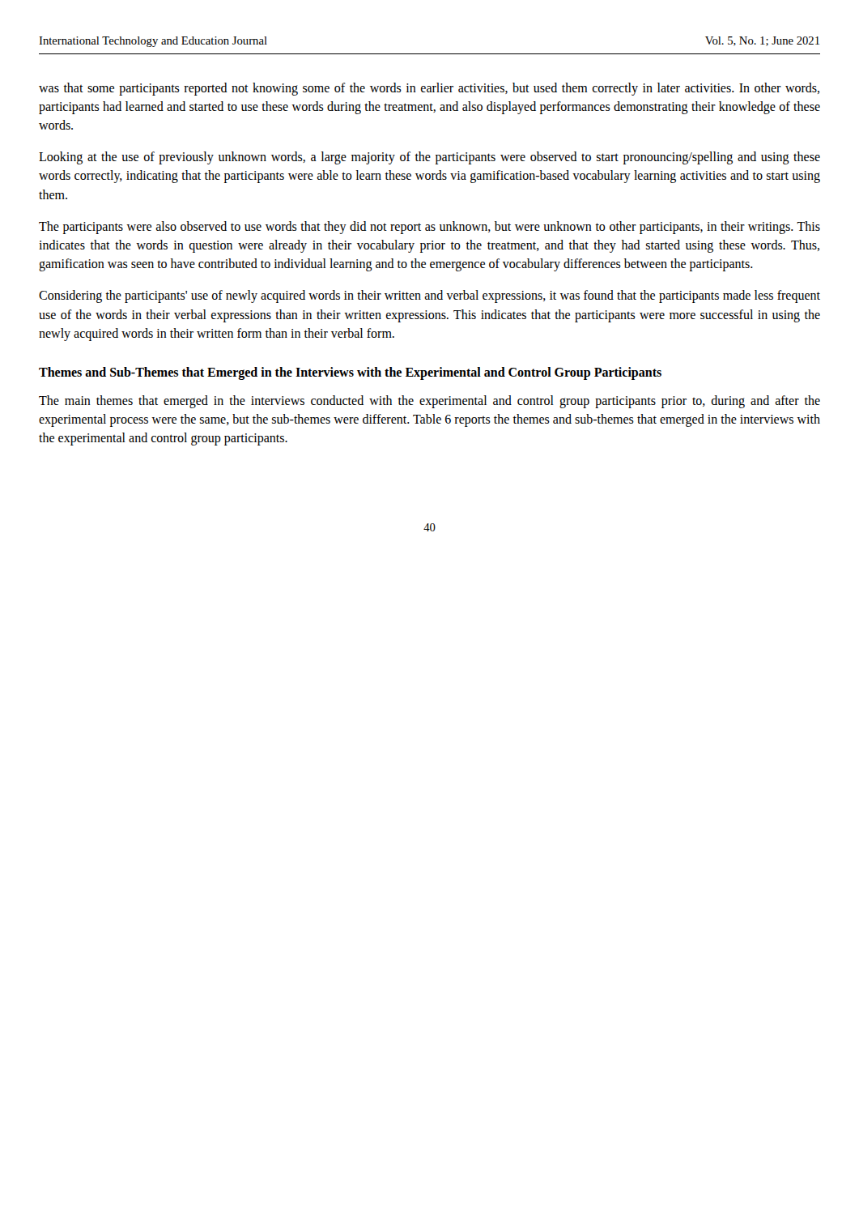International Technology and Education Journal Vol. 5, No. 1; June 2021
was that some participants reported not knowing some of the words in earlier activities, but used them correctly in later activities. In other words, participants had learned and started to use these words during the treatment, and also displayed performances demonstrating their knowledge of these words.
Looking at the use of previously unknown words, a large majority of the participants were observed to start pronouncing/spelling and using these words correctly, indicating that the participants were able to learn these words via gamification-based vocabulary learning activities and to start using them.
The participants were also observed to use words that they did not report as unknown, but were unknown to other participants, in their writings. This indicates that the words in question were already in their vocabulary prior to the treatment, and that they had started using these words. Thus, gamification was seen to have contributed to individual learning and to the emergence of vocabulary differences between the participants.
Considering the participants' use of newly acquired words in their written and verbal expressions, it was found that the participants made less frequent use of the words in their verbal expressions than in their written expressions. This indicates that the participants were more successful in using the newly acquired words in their written form than in their verbal form.
Themes and Sub-Themes that Emerged in the Interviews with the Experimental and Control Group Participants
The main themes that emerged in the interviews conducted with the experimental and control group participants prior to, during and after the experimental process were the same, but the sub-themes were different. Table 6 reports the themes and sub-themes that emerged in the interviews with the experimental and control group participants.
40